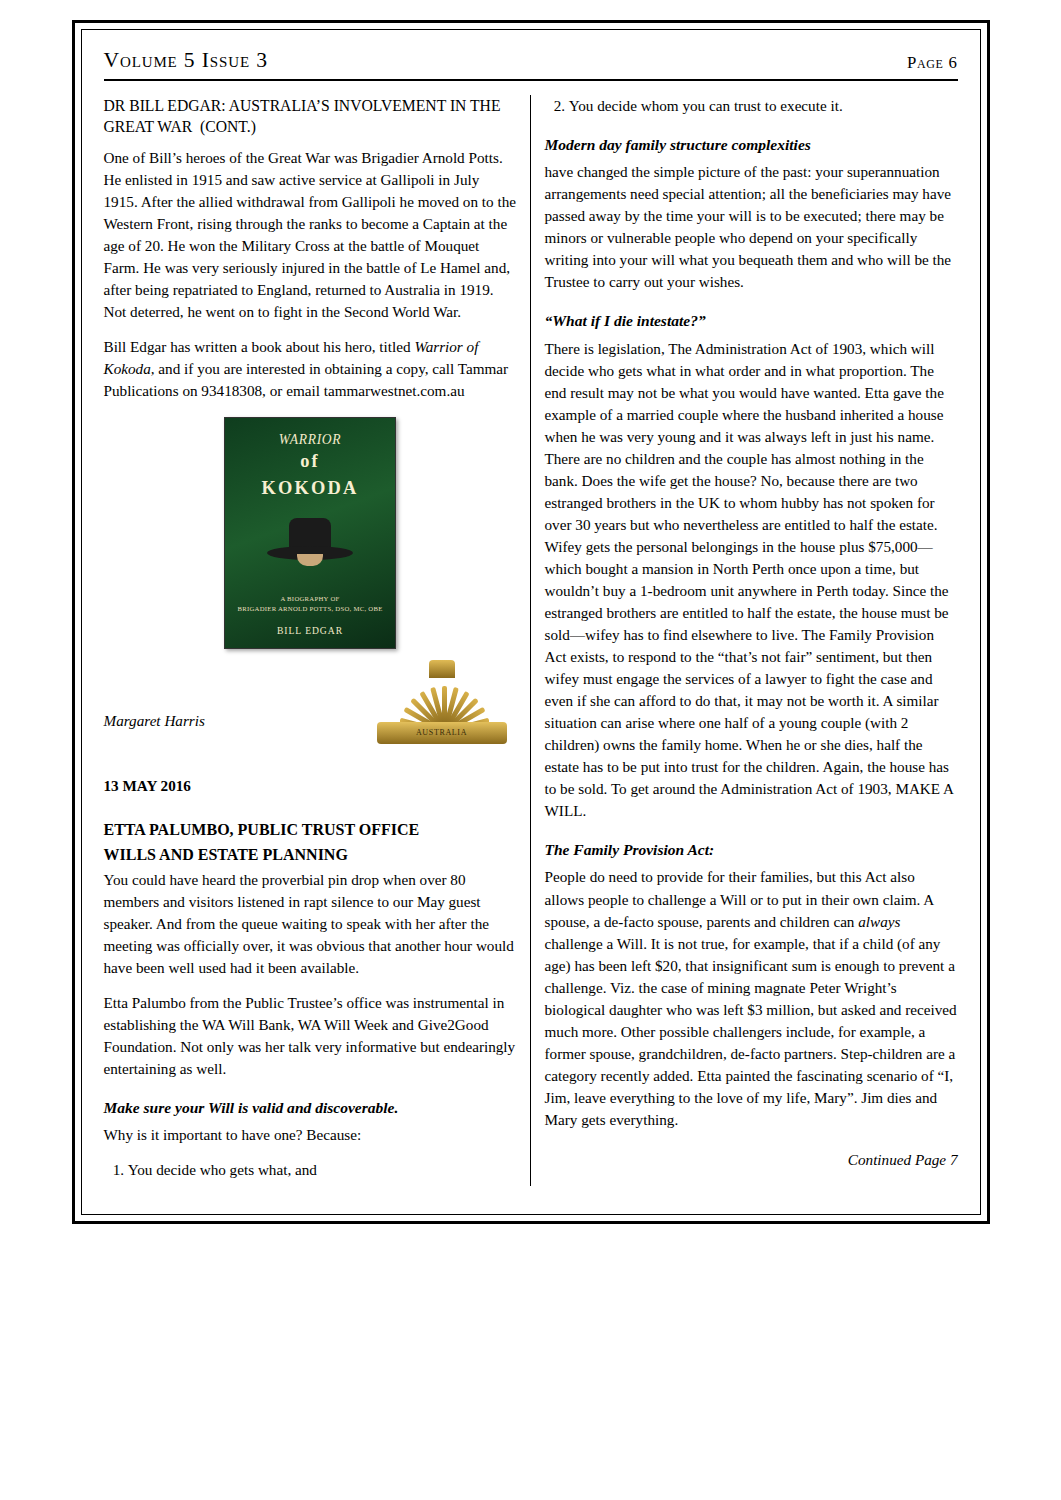Volume 5 Issue 3
Page 6
Dr Bill Edgar: Australia’s involvement in the Great War (Cont.)
One of Bill’s heroes of the Great War was Brigadier Arnold Potts. He enlisted in 1915 and saw active service at Gallipoli in July 1915. After the allied withdrawal from Gallipoli he moved on to the Western Front, rising through the ranks to become a Captain at the age of 20. He won the Military Cross at the battle of Mouquet Farm. He was very seriously injured in the battle of Le Hamel and, after being repatriated to England, returned to Australia in 1919. Not deterred, he went on to fight in the Second World War.
Bill Edgar has written a book about his hero, titled Warrior of Kokoda, and if you are interested in obtaining a copy, call Tammar Publications on 93418308, or email tammarwestnet.com.au
WARRIOR
of
KOKODA
A BIOGRAPHY OF
BRIGADIER ARNOLD POTTS, DSO, MC, OBE
BILL EDGAR
Margaret Harris
AUSTRALIA
13 MAY 2016
Etta Palumbo, Public Trust Office
Wills and Estate Planning
You could have heard the proverbial pin drop when over 80 members and visitors listened in rapt silence to our May guest speaker. And from the queue waiting to speak with her after the meeting was officially over, it was obvious that another hour would have been well used had it been available.
Etta Palumbo from the Public Trustee’s office was instrumental in establishing the WA Will Bank, WA Will Week and Give2Good Foundation. Not only was her talk very informative but endearingly entertaining as well.
Make sure your Will is valid and discoverable.
Why is it important to have one? Because:
You decide who gets what, and
You decide whom you can trust to execute it.
Modern day family structure complexities
have changed the simple picture of the past: your superannuation arrangements need special attention; all the beneficiaries may have passed away by the time your will is to be executed; there may be minors or vulnerable people who depend on your specifically writing into your will what you bequeath them and who will be the Trustee to carry out your wishes.
“What if I die intestate?”
There is legislation, The Administration Act of 1903, which will decide who gets what in what order and in what proportion. The end result may not be what you would have wanted. Etta gave the example of a married couple where the husband inherited a house when he was very young and it was always left in just his name. There are no children and the couple has almost nothing in the bank. Does the wife get the house? No, because there are two estranged brothers in the UK to whom hubby has not spoken for over 30 years but who nevertheless are entitled to half the estate. Wifey gets the personal belongings in the house plus $75,000—which bought a mansion in North Perth once upon a time, but wouldn’t buy a 1-bedroom unit anywhere in Perth today. Since the estranged brothers are entitled to half the estate, the house must be sold—wifey has to find elsewhere to live. The Family Provision Act exists, to respond to the “that’s not fair” sentiment, but then wifey must engage the services of a lawyer to fight the case and even if she can afford to do that, it may not be worth it. A similar situation can arise where one half of a young couple (with 2 children) owns the family home. When he or she dies, half the estate has to be put into trust for the children. Again, the house has to be sold. To get around the Administration Act of 1903, MAKE A WILL.
The Family Provision Act:
People do need to provide for their families, but this Act also allows people to challenge a Will or to put in their own claim. A spouse, a de-facto spouse, parents and children can always challenge a Will. It is not true, for example, that if a child (of any age) has been left $20, that insignificant sum is enough to prevent a challenge. Viz. the case of mining magnate Peter Wright’s biological daughter who was left $3 million, but asked and received much more. Other possible challengers include, for example, a former spouse, grandchildren, de-facto partners. Step-children are a category recently added. Etta painted the fascinating scenario of “I, Jim, leave everything to the love of my life, Mary”. Jim dies and Mary gets everything.
Continued Page 7